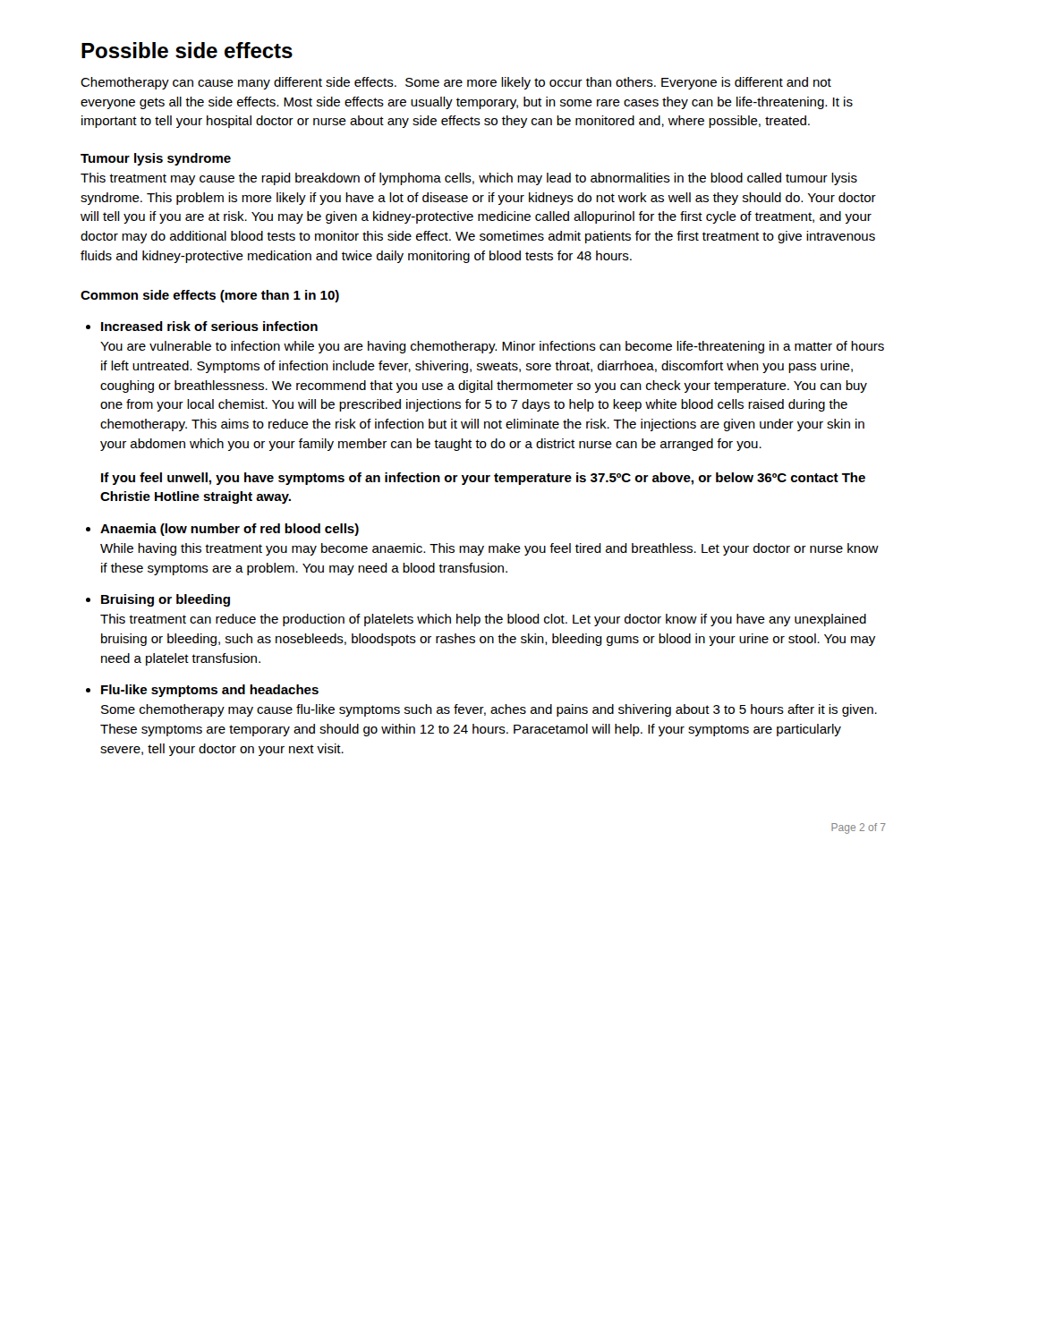Possible side effects
Chemotherapy can cause many different side effects. Some are more likely to occur than others. Everyone is different and not everyone gets all the side effects. Most side effects are usually temporary, but in some rare cases they can be life-threatening. It is important to tell your hospital doctor or nurse about any side effects so they can be monitored and, where possible, treated.
Tumour lysis syndrome
This treatment may cause the rapid breakdown of lymphoma cells, which may lead to abnormalities in the blood called tumour lysis syndrome. This problem is more likely if you have a lot of disease or if your kidneys do not work as well as they should do. Your doctor will tell you if you are at risk. You may be given a kidney-protective medicine called allopurinol for the first cycle of treatment, and your doctor may do additional blood tests to monitor this side effect. We sometimes admit patients for the first treatment to give intravenous fluids and kidney-protective medication and twice daily monitoring of blood tests for 48 hours.
Common side effects (more than 1 in 10)
Increased risk of serious infection
You are vulnerable to infection while you are having chemotherapy. Minor infections can become life-threatening in a matter of hours if left untreated. Symptoms of infection include fever, shivering, sweats, sore throat, diarrhoea, discomfort when you pass urine, coughing or breathlessness. We recommend that you use a digital thermometer so you can check your temperature. You can buy one from your local chemist. You will be prescribed injections for 5 to 7 days to help to keep white blood cells raised during the chemotherapy. This aims to reduce the risk of infection but it will not eliminate the risk. The injections are given under your skin in your abdomen which you or your family member can be taught to do or a district nurse can be arranged for you.
If you feel unwell, you have symptoms of an infection or your temperature is 37.5ºC or above, or below 36ºC contact The Christie Hotline straight away.
Anaemia (low number of red blood cells)
While having this treatment you may become anaemic. This may make you feel tired and breathless. Let your doctor or nurse know if these symptoms are a problem. You may need a blood transfusion.
Bruising or bleeding
This treatment can reduce the production of platelets which help the blood clot. Let your doctor know if you have any unexplained bruising or bleeding, such as nosebleeds, bloodspots or rashes on the skin, bleeding gums or blood in your urine or stool. You may need a platelet transfusion.
Flu-like symptoms and headaches
Some chemotherapy may cause flu-like symptoms such as fever, aches and pains and shivering about 3 to 5 hours after it is given. These symptoms are temporary and should go within 12 to 24 hours. Paracetamol will help. If your symptoms are particularly severe, tell your doctor on your next visit.
Page 2 of 7